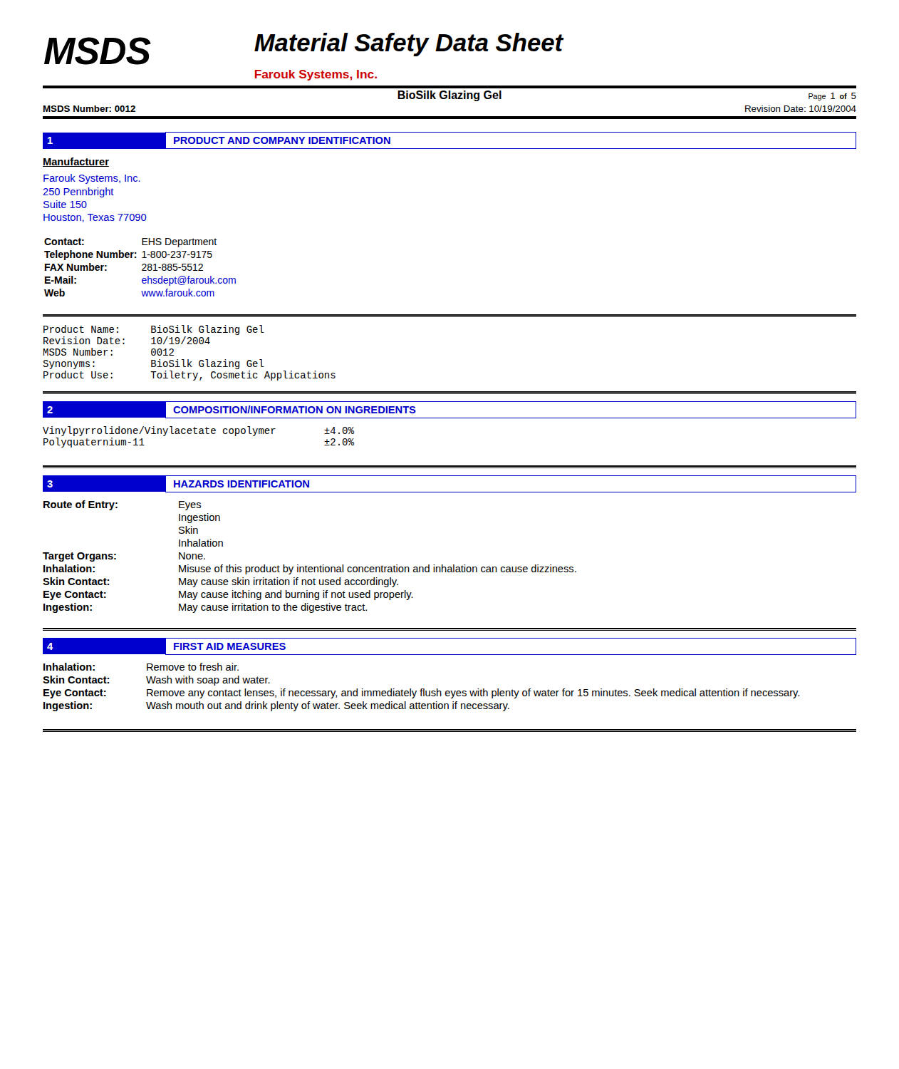| MSDS | Material Safety Data Sheet Farouk Systems, Inc. |
| | BioSilk Glazing Gel | Page 1 of 5 |
| MSDS Number: 0012 | | Revision Date: 10/19/2004 |
| 1 | PRODUCT AND COMPANY IDENTIFICATION |
Manufacturer
Farouk Systems, Inc.
250 Pennbright
Suite 150
Houston, Texas 77090
| Contact: | EHS Department |
| Telephone Number: | 1-800-237-9175 |
| FAX Number: | 281-885-5512 |
| E-Mail: | ehsdept@farouk.com |
| Web | www.farouk.com |
Product Name: BioSilk Glazing Gel Revision Date: 10/19/2004 MSDS Number: 0012 Synonyms: BioSilk Glazing Gel Product Use: Toiletry, Cosmetic Applications
| 2 | COMPOSITION/INFORMATION ON INGREDIENTS |
Vinylpyrrolidone/Vinylacetate copolymer ±4.0% Polyquaternium-11 ±2.0%
| 3 | HAZARDS IDENTIFICATION |
| Route of Entry: | Eyes |
| | Ingestion |
| | Skin |
| | Inhalation |
| Target Organs: | None. |
| Inhalation: | Misuse of this product by intentional concentration and inhalation can cause dizziness. |
| Skin Contact: | May cause skin irritation if not used accordingly. |
| Eye Contact: | May cause itching and burning if not used properly. |
| Ingestion: | May cause irritation to the digestive tract. |
| 4 | FIRST AID MEASURES |
| Inhalation: | Remove to fresh air. |
| Skin Contact: | Wash with soap and water. |
| Eye Contact: | Remove any contact lenses, if necessary, and immediately flush eyes with plenty of water for 15 minutes. Seek medical attention if necessary. |
| Ingestion: | Wash mouth out and drink plenty of water. Seek medical attention if necessary. |